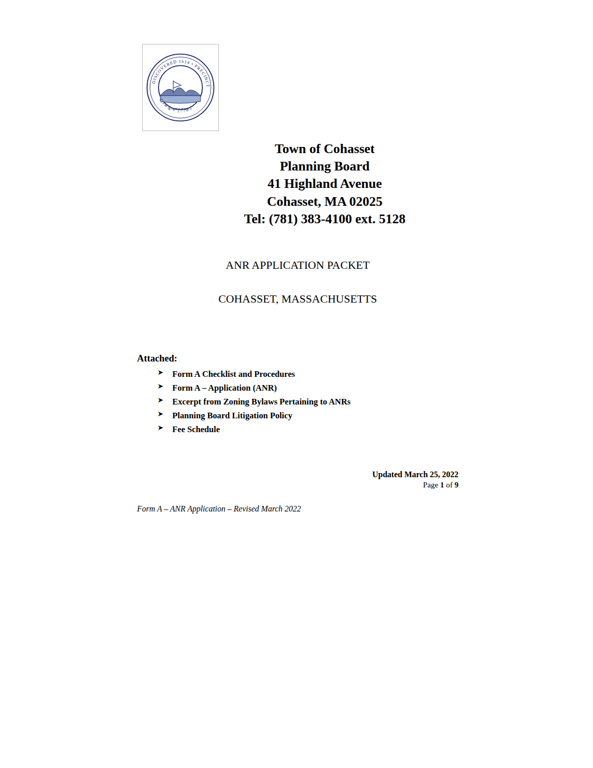DISCOVERED 1614 • PRECINCT 1717 TOWN • 1770 COHASSET
Town of Cohasset
Planning Board
41 Highland Avenue
Cohasset, MA 02025
Tel: (781) 383-4100 ext. 5128
ANR APPLICATION PACKET
COHASSET, MASSACHUSETTS
Attached:
Form A Checklist and Procedures
Form A – Application (ANR)
Excerpt from Zoning Bylaws Pertaining to ANRs
Planning Board Litigation Policy
Fee Schedule
Updated March 25, 2022
Page 1 of 9
Form A – ANR Application – Revised March 2022